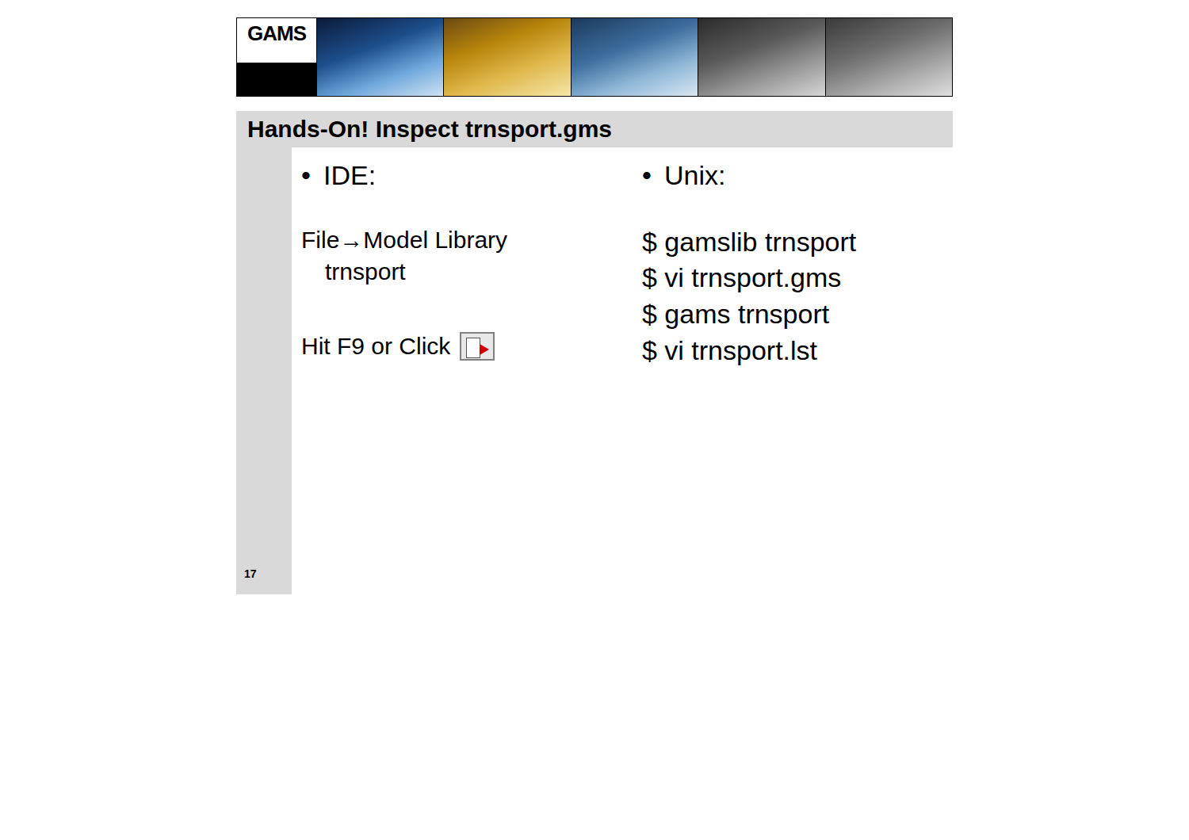GAMS
Hands-On! Inspect trnsport.gms
IDE:
File→Model Library trnsport
Hit F9 or Click
Unix:
$ gamslib trnsport
$ vi trnsport.gms
$ gams trnsport
$ vi trnsport.lst
17